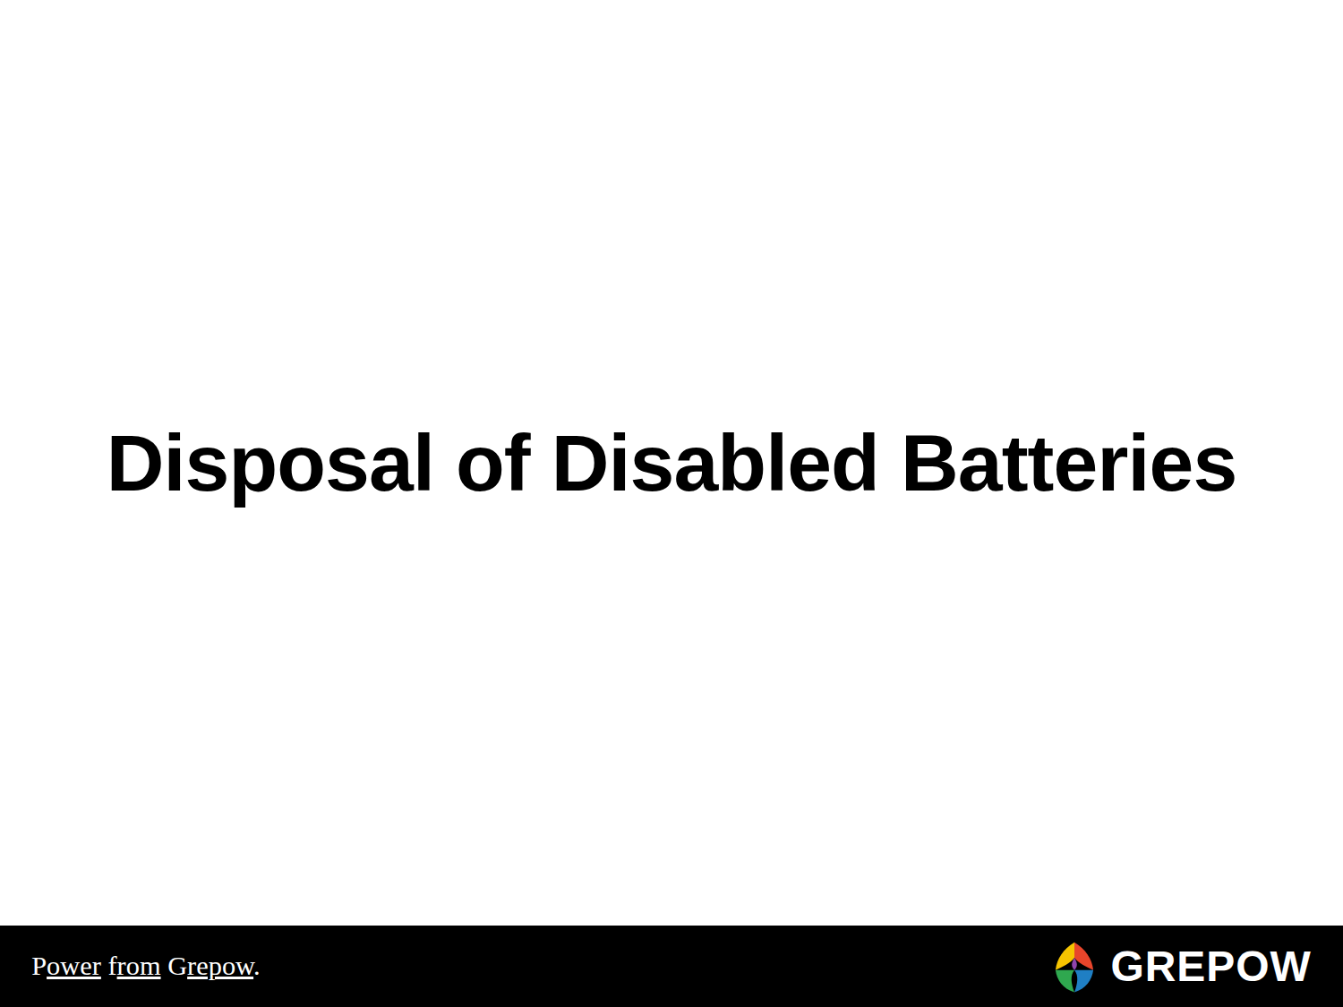Disposal of Disabled Batteries
Power from Grepow.
GREPOW